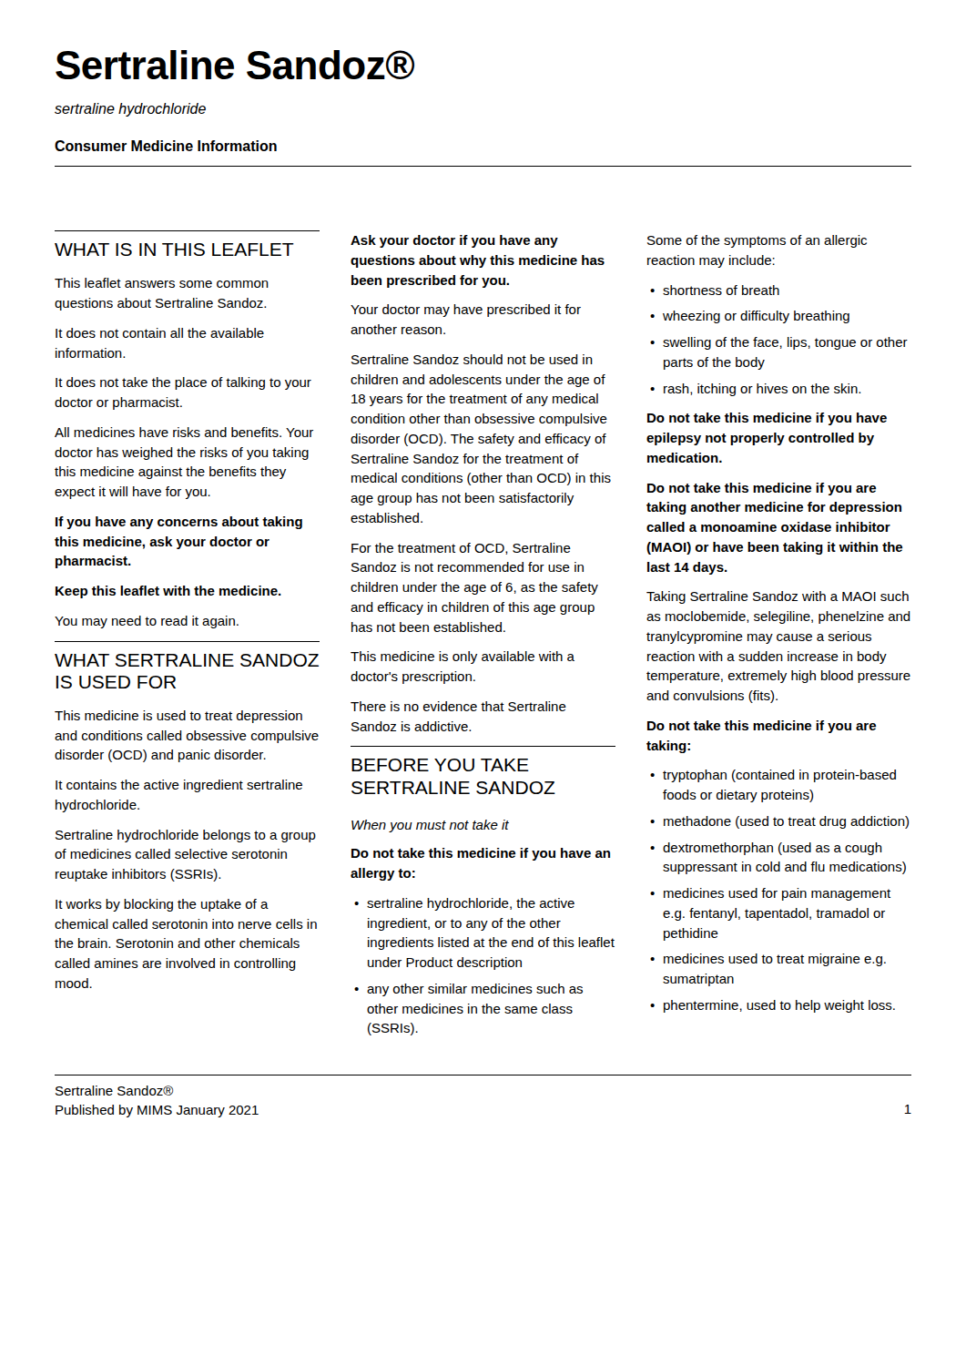Sertraline Sandoz®
sertraline hydrochloride
Consumer Medicine Information
What is in this leaflet
This leaflet answers some common questions about Sertraline Sandoz.
It does not contain all the available information.
It does not take the place of talking to your doctor or pharmacist.
All medicines have risks and benefits. Your doctor has weighed the risks of you taking this medicine against the benefits they expect it will have for you.
If you have any concerns about taking this medicine, ask your doctor or pharmacist.
Keep this leaflet with the medicine.
You may need to read it again.
What Sertraline Sandoz is used for
This medicine is used to treat depression and conditions called obsessive compulsive disorder (OCD) and panic disorder.
It contains the active ingredient sertraline hydrochloride.
Sertraline hydrochloride belongs to a group of medicines called selective serotonin reuptake inhibitors (SSRIs).
It works by blocking the uptake of a chemical called serotonin into nerve cells in the brain. Serotonin and other chemicals called amines are involved in controlling mood.
Ask your doctor if you have any questions about why this medicine has been prescribed for you.
Your doctor may have prescribed it for another reason.
Sertraline Sandoz should not be used in children and adolescents under the age of 18 years for the treatment of any medical condition other than obsessive compulsive disorder (OCD). The safety and efficacy of Sertraline Sandoz for the treatment of medical conditions (other than OCD) in this age group has not been satisfactorily established.
For the treatment of OCD, Sertraline Sandoz is not recommended for use in children under the age of 6, as the safety and efficacy in children of this age group has not been established.
This medicine is only available with a doctor's prescription.
There is no evidence that Sertraline Sandoz is addictive.
Before you take Sertraline Sandoz
When you must not take it
Do not take this medicine if you have an allergy to:
sertraline hydrochloride, the active ingredient, or to any of the other ingredients listed at the end of this leaflet under Product description
any other similar medicines such as other medicines in the same class (SSRIs).
Some of the symptoms of an allergic reaction may include:
shortness of breath
wheezing or difficulty breathing
swelling of the face, lips, tongue or other parts of the body
rash, itching or hives on the skin.
Do not take this medicine if you have epilepsy not properly controlled by medication.
Do not take this medicine if you are taking another medicine for depression called a monoamine oxidase inhibitor (MAOI) or have been taking it within the last 14 days.
Taking Sertraline Sandoz with a MAOI such as moclobemide, selegiline, phenelzine and tranylcypromine may cause a serious reaction with a sudden increase in body temperature, extremely high blood pressure and convulsions (fits).
Do not take this medicine if you are taking:
tryptophan (contained in protein-based foods or dietary proteins)
methadone (used to treat drug addiction)
dextromethorphan (used as a cough suppressant in cold and flu medications)
medicines used for pain management e.g. fentanyl, tapentadol, tramadol or pethidine
medicines used to treat migraine e.g. sumatriptan
phentermine, used to help weight loss.
Sertraline Sandoz®
Published by MIMS January 2021
1